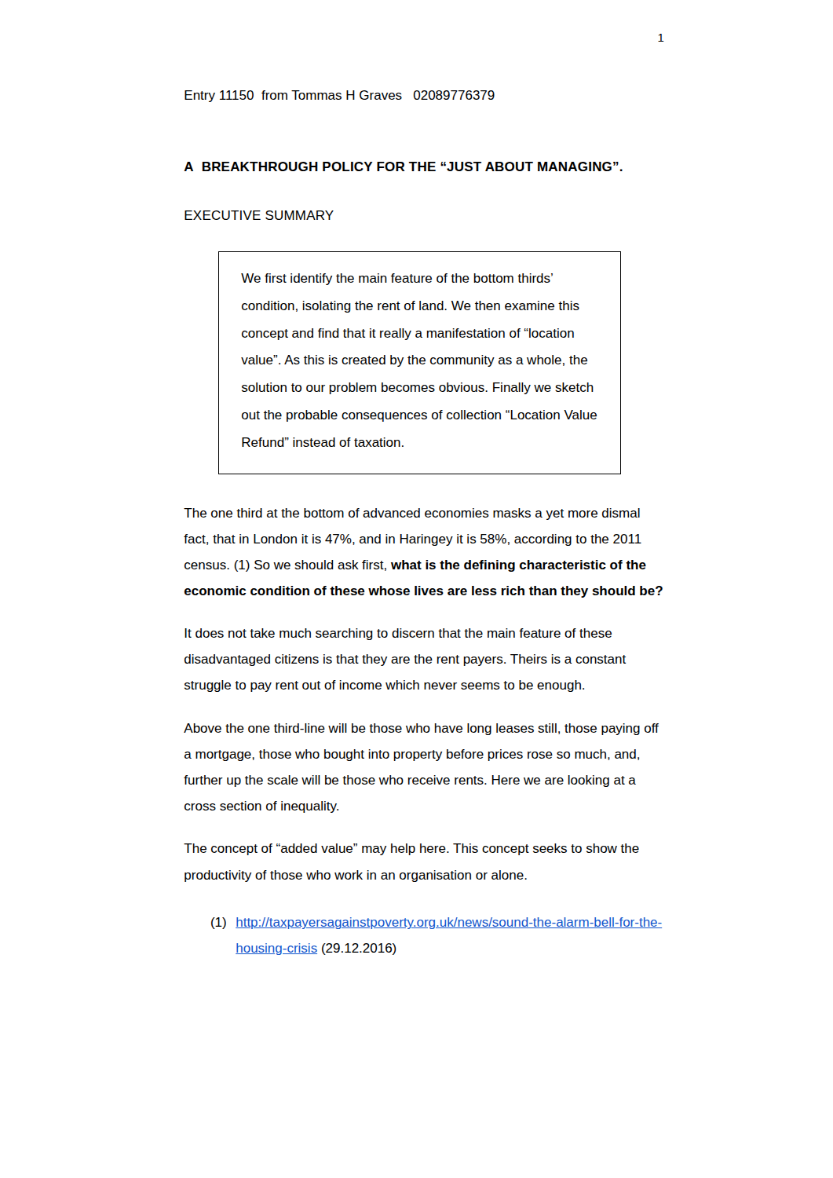1
Entry 11150 from Tommas H Graves 02089776379
A BREAKTHROUGH POLICY FOR THE “JUST ABOUT MANAGING”.
EXECUTIVE SUMMARY
We first identify the main feature of the bottom thirds’ condition, isolating the rent of land. We then examine this concept and find that it really a manifestation of “location value”. As this is created by the community as a whole, the solution to our problem becomes obvious. Finally we sketch out the probable consequences of collection “Location Value Refund” instead of taxation.
The one third at the bottom of advanced economies masks a yet more dismal fact, that in London it is 47%, and in Haringey it is 58%, according to the 2011 census. (1) So we should ask first, what is the defining characteristic of the economic condition of these whose lives are less rich than they should be?
It does not take much searching to discern that the main feature of these disadvantaged citizens is that they are the rent payers. Theirs is a constant struggle to pay rent out of income which never seems to be enough.
Above the one third-line will be those who have long leases still, those paying off a mortgage, those who bought into property before prices rose so much, and, further up the scale will be those who receive rents. Here we are looking at a cross section of inequality.
The concept of “added value” may help here. This concept seeks to show the productivity of those who work in an organisation or alone.
(1)
http://taxpayersagainstpoverty.org.uk/news/sound-the-alarm-bell-for-the-housing-crisis (29.12.2016)